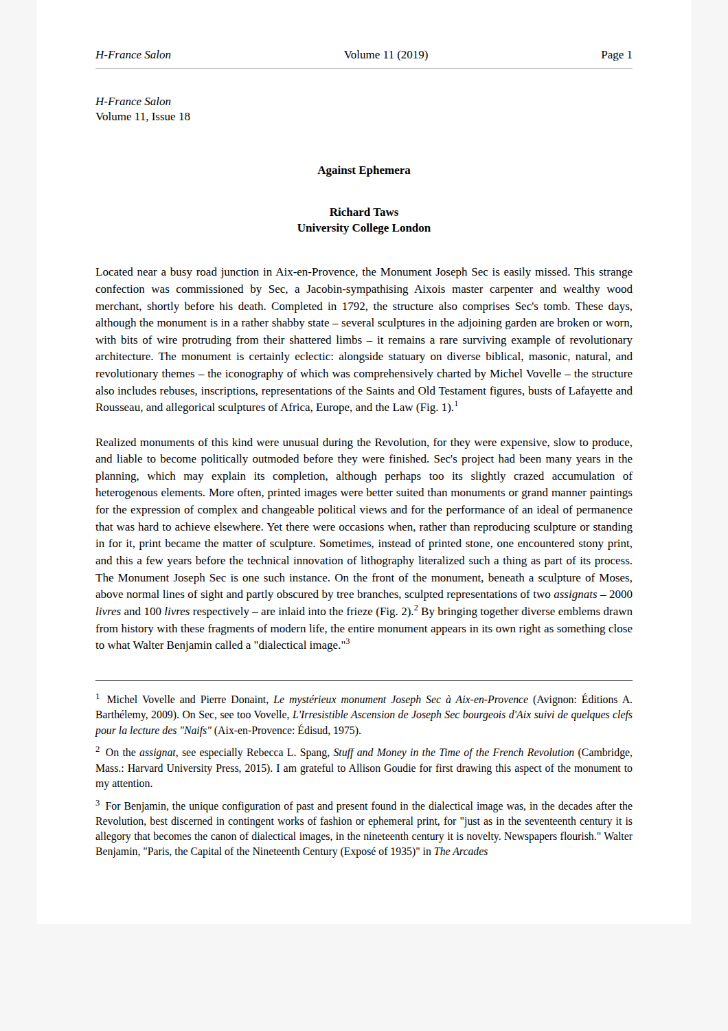H-France Salon Volume 11 (2019) Page 1
H-France Salon
Volume 11, Issue 18
Against Ephemera
Richard Taws
University College London
Located near a busy road junction in Aix-en-Provence, the Monument Joseph Sec is easily missed. This strange confection was commissioned by Sec, a Jacobin-sympathising Aixois master carpenter and wealthy wood merchant, shortly before his death. Completed in 1792, the structure also comprises Sec's tomb. These days, although the monument is in a rather shabby state – several sculptures in the adjoining garden are broken or worn, with bits of wire protruding from their shattered limbs – it remains a rare surviving example of revolutionary architecture. The monument is certainly eclectic: alongside statuary on diverse biblical, masonic, natural, and revolutionary themes – the iconography of which was comprehensively charted by Michel Vovelle – the structure also includes rebuses, inscriptions, representations of the Saints and Old Testament figures, busts of Lafayette and Rousseau, and allegorical sculptures of Africa, Europe, and the Law (Fig. 1).1
Realized monuments of this kind were unusual during the Revolution, for they were expensive, slow to produce, and liable to become politically outmoded before they were finished. Sec's project had been many years in the planning, which may explain its completion, although perhaps too its slightly crazed accumulation of heterogenous elements. More often, printed images were better suited than monuments or grand manner paintings for the expression of complex and changeable political views and for the performance of an ideal of permanence that was hard to achieve elsewhere. Yet there were occasions when, rather than reproducing sculpture or standing in for it, print became the matter of sculpture. Sometimes, instead of printed stone, one encountered stony print, and this a few years before the technical innovation of lithography literalized such a thing as part of its process. The Monument Joseph Sec is one such instance. On the front of the monument, beneath a sculpture of Moses, above normal lines of sight and partly obscured by tree branches, sculpted representations of two assignats – 2000 livres and 100 livres respectively – are inlaid into the frieze (Fig. 2).2 By bringing together diverse emblems drawn from history with these fragments of modern life, the entire monument appears in its own right as something close to what Walter Benjamin called a "dialectical image."3
1 Michel Vovelle and Pierre Donaint, Le mystérieux monument Joseph Sec à Aix-en-Provence (Avignon: Éditions A. Barthélemy, 2009). On Sec, see too Vovelle, L'Irresistible Ascension de Joseph Sec bourgeois d'Aix suivi de quelques clefs pour la lecture des "Naifs" (Aix-en-Provence: Édisud, 1975).
2 On the assignat, see especially Rebecca L. Spang, Stuff and Money in the Time of the French Revolution (Cambridge, Mass.: Harvard University Press, 2015). I am grateful to Allison Goudie for first drawing this aspect of the monument to my attention.
3 For Benjamin, the unique configuration of past and present found in the dialectical image was, in the decades after the Revolution, best discerned in contingent works of fashion or ephemeral print, for "just as in the seventeenth century it is allegory that becomes the canon of dialectical images, in the nineteenth century it is novelty. Newspapers flourish." Walter Benjamin, "Paris, the Capital of the Nineteenth Century (Exposé of 1935)" in The Arcades